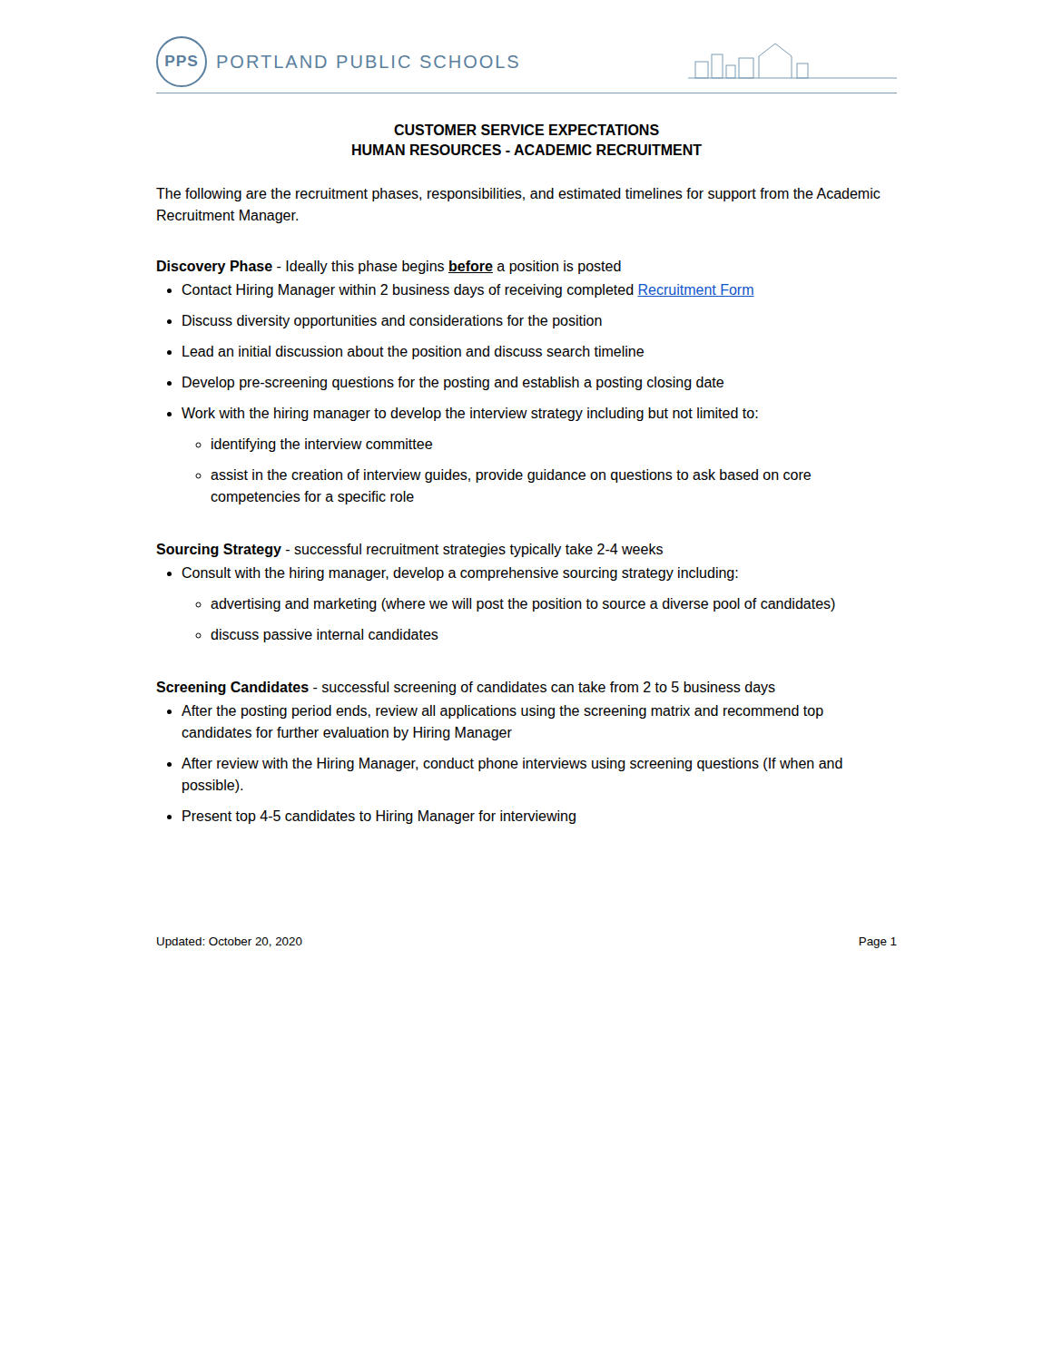PPS
PORTLAND PUBLIC SCHOOLS
Customer Service Expectations
Human Resources - Academic Recruitment
The following are the recruitment phases, responsibilities, and estimated timelines for support from the Academic Recruitment Manager.
Discovery Phase - Ideally this phase begins before a position is posted
Contact Hiring Manager within 2 business days of receiving completed Recruitment Form
Discuss diversity opportunities and considerations for the position
Lead an initial discussion about the position and discuss search timeline
Develop pre-screening questions for the posting and establish a posting closing date
Work with the hiring manager to develop the interview strategy including but not limited to:
identifying the interview committee
assist in the creation of interview guides, provide guidance on questions to ask based on core competencies for a specific role
Sourcing Strategy - successful recruitment strategies typically take 2-4 weeks
Consult with the hiring manager, develop a comprehensive sourcing strategy including:
advertising and marketing (where we will post the position to source a diverse pool of candidates)
discuss passive internal candidates
Screening Candidates - successful screening of candidates can take from 2 to 5 business days
After the posting period ends, review all applications using the screening matrix and recommend top candidates for further evaluation by Hiring Manager
After review with the Hiring Manager, conduct phone interviews using screening questions (If when and possible).
Present top 4-5 candidates to Hiring Manager for interviewing
Updated: October 20, 2020 Page 1